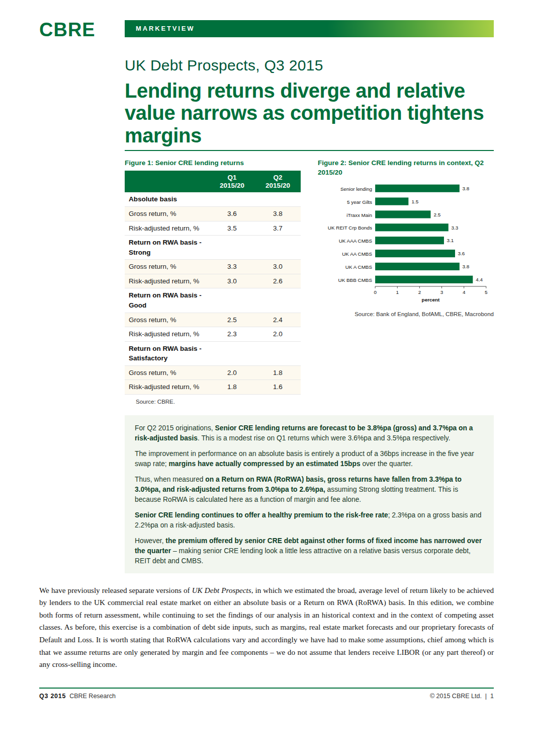CBRE
Marketview
UK Debt Prospects, Q3 2015
Lending returns diverge and relative value narrows as competition tightens margins
Figure 1: Senior CRE lending returns
| | Q1 2015/20 | Q2 2015/20 |
| --- | --- | --- |
| Absolute basis | | |
| Gross return, % | 3.6 | 3.8 |
| Risk-adjusted return, % | 3.5 | 3.7 |
| Return on RWA basis - Strong | | |
| Gross return, % | 3.3 | 3.0 |
| Risk-adjusted return, % | 3.0 | 2.6 |
| Return on RWA basis - Good | | |
| Gross return, % | 2.5 | 2.4 |
| Risk-adjusted return, % | 2.3 | 2.0 |
| Return on RWA basis - Satisfactory | | |
| Gross return, % | 2.0 | 1.8 |
| Risk-adjusted return, % | 1.8 | 1.6 |
Source: CBRE.
Figure 2: Senior CRE lending returns in context, Q2 2015/20
Senior lending 5 year Gilts iTraxx Main UK REIT Crp Bonds UK AAA CMBS UK AA CMBS UK A CMBS UK BBB CMBS 3.8 1.5 2.5 3.3 3.1 3.6 3.8 4.4 0 1 2 3 4 5 percent
Source: Bank of England, BofAML, CBRE, Macrobond
For Q2 2015 originations, Senior CRE lending returns are forecast to be 3.8%pa (gross) and 3.7%pa on a risk-adjusted basis. This is a modest rise on Q1 returns which were 3.6%pa and 3.5%pa respectively.
The improvement in performance on an absolute basis is entirely a product of a 36bps increase in the five year swap rate; margins have actually compressed by an estimated 15bps over the quarter.
Thus, when measured on a Return on RWA (RoRWA) basis, gross returns have fallen from 3.3%pa to 3.0%pa, and risk-adjusted returns from 3.0%pa to 2.6%pa, assuming Strong slotting treatment. This is because RoRWA is calculated here as a function of margin and fee alone.
Senior CRE lending continues to offer a healthy premium to the risk-free rate; 2.3%pa on a gross basis and 2.2%pa on a risk-adjusted basis.
However, the premium offered by senior CRE debt against other forms of fixed income has narrowed over the quarter – making senior CRE lending look a little less attractive on a relative basis versus corporate debt, REIT debt and CMBS.
We have previously released separate versions of UK Debt Prospects, in which we estimated the broad, average level of return likely to be achieved by lenders to the UK commercial real estate market on either an absolute basis or a Return on RWA (RoRWA) basis. In this edition, we combine both forms of return assessment, while continuing to set the findings of our analysis in an historical context and in the context of competing asset classes. As before, this exercise is a combination of debt side inputs, such as margins, real estate market forecasts and our proprietary forecasts of Default and Loss. It is worth stating that RoRWA calculations vary and accordingly we have had to make some assumptions, chief among which is that we assume returns are only generated by margin and fee components – we do not assume that lenders receive LIBOR (or any part thereof) or any cross-selling income.
Q3 2015 CBRE Research
© 2015 CBRE Ltd. | 1